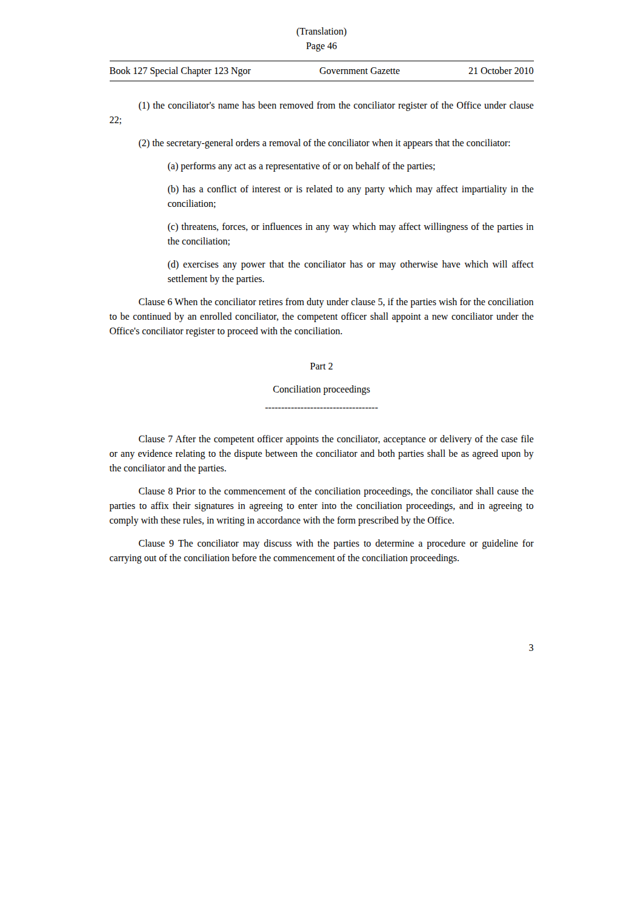(Translation)
Page 46
Book 127 Special Chapter 123 Ngor Government Gazette 21 October 2010
(1) the conciliator's name has been removed from the conciliator register of the Office under clause 22;
(2) the secretary-general orders a removal of the conciliator when it appears that the conciliator:
(a) performs any act as a representative of or on behalf of the parties;
(b) has a conflict of interest or is related to any party which may affect impartiality in the conciliation;
(c) threatens, forces, or influences in any way which may affect willingness of the parties in the conciliation;
(d) exercises any power that the conciliator has or may otherwise have which will affect settlement by the parties.
Clause 6 When the conciliator retires from duty under clause 5, if the parties wish for the conciliation to be continued by an enrolled conciliator, the competent officer shall appoint a new conciliator under the Office's conciliator register to proceed with the conciliation.
Part 2
Conciliation proceedings
-----------------------------------
Clause 7 After the competent officer appoints the conciliator, acceptance or delivery of the case file or any evidence relating to the dispute between the conciliator and both parties shall be as agreed upon by the conciliator and the parties.
Clause 8 Prior to the commencement of the conciliation proceedings, the conciliator shall cause the parties to affix their signatures in agreeing to enter into the conciliation proceedings, and in agreeing to comply with these rules, in writing in accordance with the form prescribed by the Office.
Clause 9 The conciliator may discuss with the parties to determine a procedure or guideline for carrying out of the conciliation before the commencement of the conciliation proceedings.
3